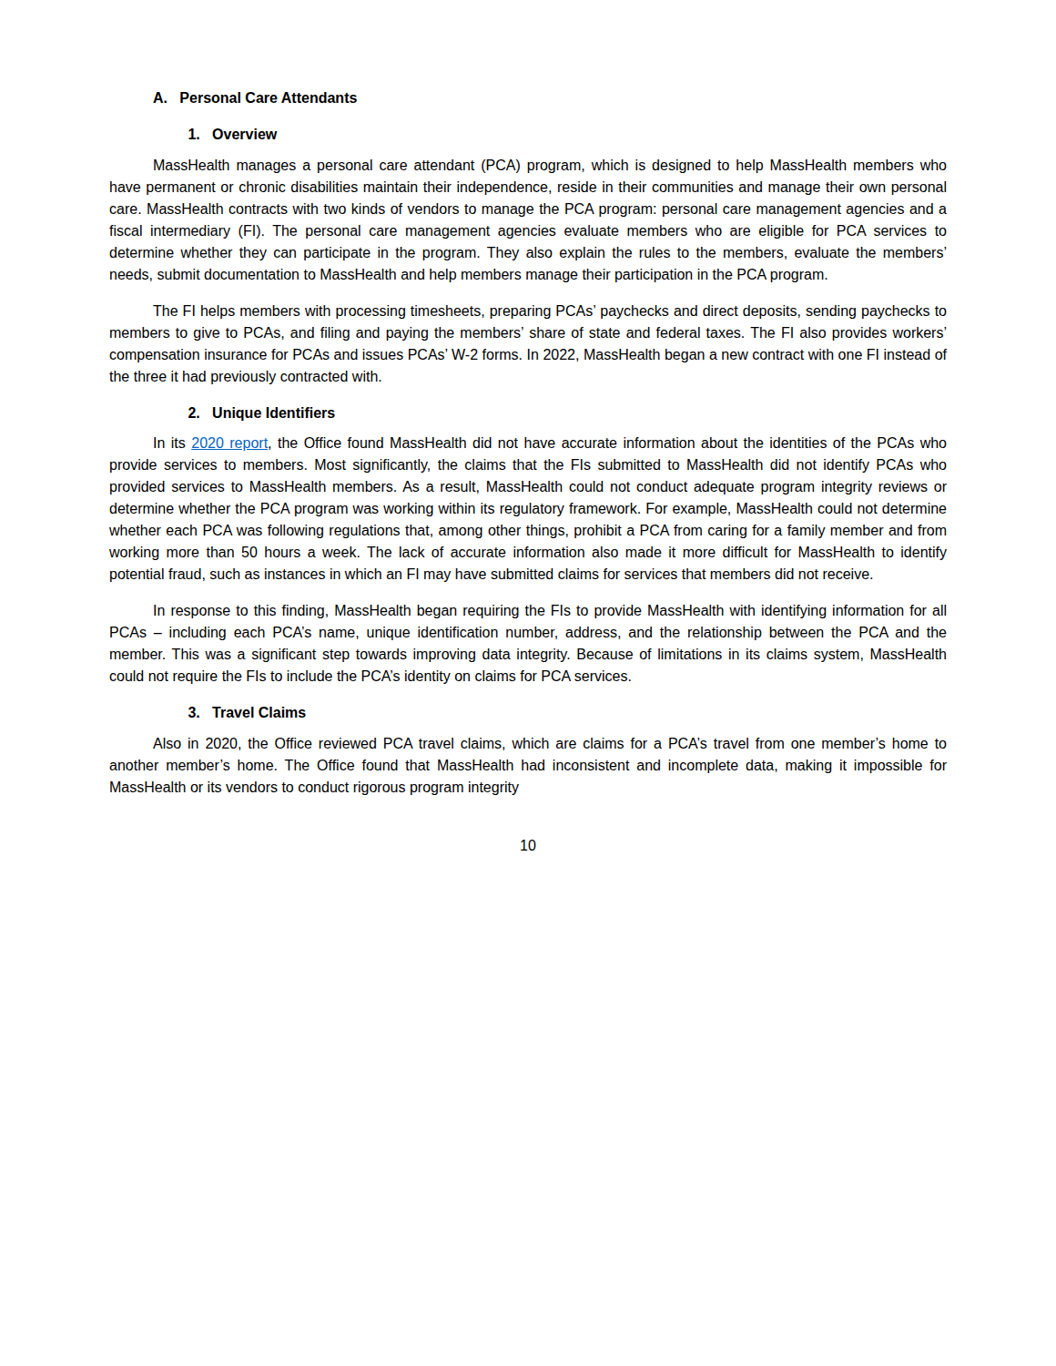A. Personal Care Attendants
1. Overview
MassHealth manages a personal care attendant (PCA) program, which is designed to help MassHealth members who have permanent or chronic disabilities maintain their independence, reside in their communities and manage their own personal care. MassHealth contracts with two kinds of vendors to manage the PCA program: personal care management agencies and a fiscal intermediary (FI). The personal care management agencies evaluate members who are eligible for PCA services to determine whether they can participate in the program. They also explain the rules to the members, evaluate the members’ needs, submit documentation to MassHealth and help members manage their participation in the PCA program.
The FI helps members with processing timesheets, preparing PCAs’ paychecks and direct deposits, sending paychecks to members to give to PCAs, and filing and paying the members’ share of state and federal taxes. The FI also provides workers’ compensation insurance for PCAs and issues PCAs’ W-2 forms. In 2022, MassHealth began a new contract with one FI instead of the three it had previously contracted with.
2. Unique Identifiers
In its 2020 report, the Office found MassHealth did not have accurate information about the identities of the PCAs who provide services to members. Most significantly, the claims that the FIs submitted to MassHealth did not identify PCAs who provided services to MassHealth members. As a result, MassHealth could not conduct adequate program integrity reviews or determine whether the PCA program was working within its regulatory framework. For example, MassHealth could not determine whether each PCA was following regulations that, among other things, prohibit a PCA from caring for a family member and from working more than 50 hours a week. The lack of accurate information also made it more difficult for MassHealth to identify potential fraud, such as instances in which an FI may have submitted claims for services that members did not receive.
In response to this finding, MassHealth began requiring the FIs to provide MassHealth with identifying information for all PCAs – including each PCA’s name, unique identification number, address, and the relationship between the PCA and the member. This was a significant step towards improving data integrity. Because of limitations in its claims system, MassHealth could not require the FIs to include the PCA’s identity on claims for PCA services.
3. Travel Claims
Also in 2020, the Office reviewed PCA travel claims, which are claims for a PCA’s travel from one member’s home to another member’s home. The Office found that MassHealth had inconsistent and incomplete data, making it impossible for MassHealth or its vendors to conduct rigorous program integrity
10